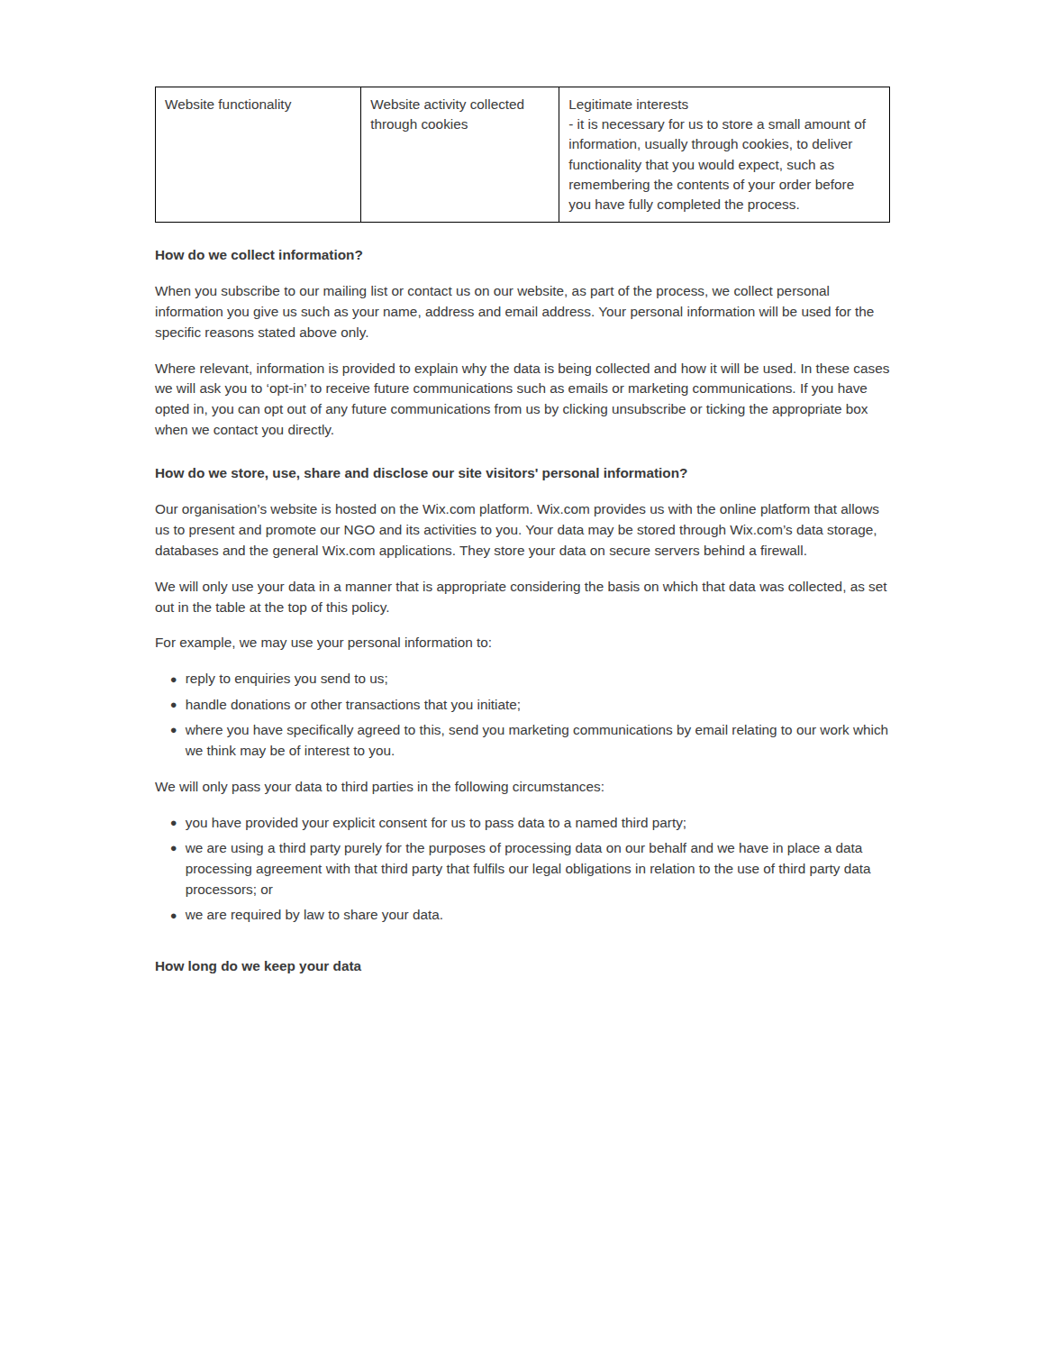| Website functionality | Website activity collected through cookies | Legitimate interests - it is necessary for us to store a small amount of information, usually through cookies, to deliver functionality that you would expect, such as remembering the contents of your order before you have fully completed the process. |
How do we collect information?
When you subscribe to our mailing list or contact us on our website, as part of the process, we collect personal information you give us such as your name, address and email address. Your personal information will be used for the specific reasons stated above only.
Where relevant, information is provided to explain why the data is being collected and how it will be used. In these cases we will ask you to ‘opt-in’ to receive future communications such as emails or marketing communications. If you have opted in, you can opt out of any future communications from us by clicking unsubscribe or ticking the appropriate box when we contact you directly.
How do we store, use, share and disclose our site visitors' personal information?
Our organisation’s website is hosted on the Wix.com platform. Wix.com provides us with the online platform that allows us to present and promote our NGO and its activities to you. Your data may be stored through Wix.com’s data storage, databases and the general Wix.com applications. They store your data on secure servers behind a firewall.
We will only use your data in a manner that is appropriate considering the basis on which that data was collected, as set out in the table at the top of this policy.
For example, we may use your personal information to:
reply to enquiries you send to us;
handle donations or other transactions that you initiate;
where you have specifically agreed to this, send you marketing communications by email relating to our work which we think may be of interest to you.
We will only pass your data to third parties in the following circumstances:
you have provided your explicit consent for us to pass data to a named third party;
we are using a third party purely for the purposes of processing data on our behalf and we have in place a data processing agreement with that third party that fulfils our legal obligations in relation to the use of third party data processors; or
we are required by law to share your data.
How long do we keep your data